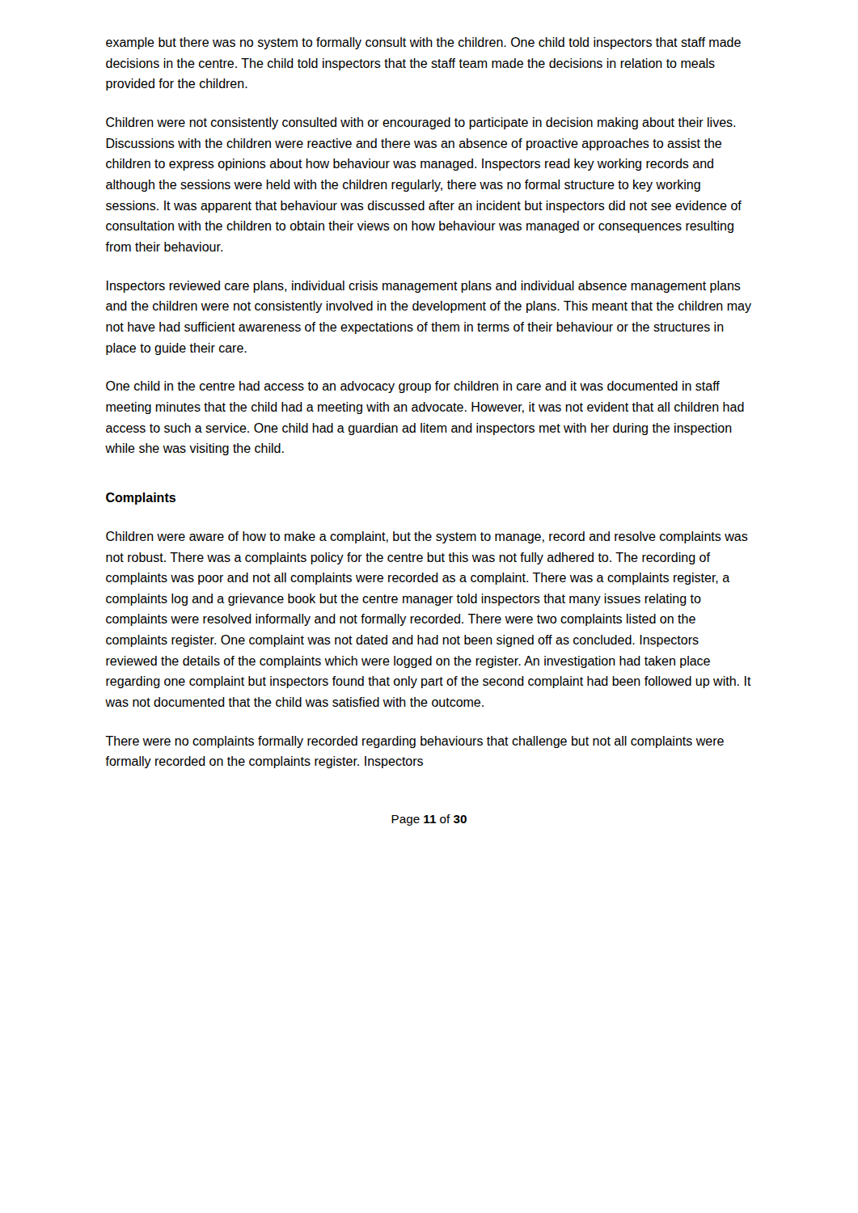example but there was no system to formally consult with the children. One child told inspectors that staff made decisions in the centre. The child told inspectors that the staff team made the decisions in relation to meals provided for the children.
Children were not consistently consulted with or encouraged to participate in decision making about their lives. Discussions with the children were reactive and there was an absence of proactive approaches to assist the children to express opinions about how behaviour was managed. Inspectors read key working records and although the sessions were held with the children regularly, there was no formal structure to key working sessions. It was apparent that behaviour was discussed after an incident but inspectors did not see evidence of consultation with the children to obtain their views on how behaviour was managed or consequences resulting from their behaviour.
Inspectors reviewed care plans, individual crisis management plans and individual absence management plans and the children were not consistently involved in the development of the plans. This meant that the children may not have had sufficient awareness of the expectations of them in terms of their behaviour or the structures in place to guide their care.
One child in the centre had access to an advocacy group for children in care and it was documented in staff meeting minutes that the child had a meeting with an advocate. However, it was not evident that all children had access to such a service. One child had a guardian ad litem and inspectors met with her during the inspection while she was visiting the child.
Complaints
Children were aware of how to make a complaint, but the system to manage, record and resolve complaints was not robust. There was a complaints policy for the centre but this was not fully adhered to. The recording of complaints was poor and not all complaints were recorded as a complaint. There was a complaints register, a complaints log and a grievance book but the centre manager told inspectors that many issues relating to complaints were resolved informally and not formally recorded. There were two complaints listed on the complaints register. One complaint was not dated and had not been signed off as concluded. Inspectors reviewed the details of the complaints which were logged on the register. An investigation had taken place regarding one complaint but inspectors found that only part of the second complaint had been followed up with. It was not documented that the child was satisfied with the outcome.
There were no complaints formally recorded regarding behaviours that challenge but not all complaints were formally recorded on the complaints register. Inspectors
Page 11 of 30